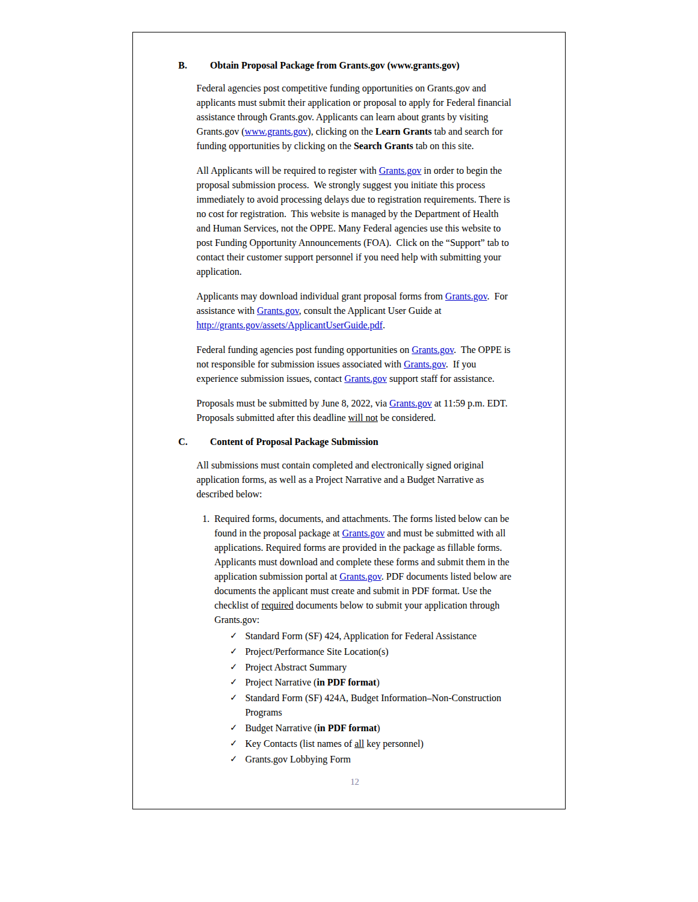B. Obtain Proposal Package from Grants.gov (www.grants.gov)
Federal agencies post competitive funding opportunities on Grants.gov and applicants must submit their application or proposal to apply for Federal financial assistance through Grants.gov. Applicants can learn about grants by visiting Grants.gov (www.grants.gov), clicking on the Learn Grants tab and search for funding opportunities by clicking on the Search Grants tab on this site.
All Applicants will be required to register with Grants.gov in order to begin the proposal submission process. We strongly suggest you initiate this process immediately to avoid processing delays due to registration requirements. There is no cost for registration. This website is managed by the Department of Health and Human Services, not the OPPE. Many Federal agencies use this website to post Funding Opportunity Announcements (FOA). Click on the “Support” tab to contact their customer support personnel if you need help with submitting your application.
Applicants may download individual grant proposal forms from Grants.gov. For assistance with Grants.gov, consult the Applicant User Guide at http://grants.gov/assets/ApplicantUserGuide.pdf.
Federal funding agencies post funding opportunities on Grants.gov. The OPPE is not responsible for submission issues associated with Grants.gov. If you experience submission issues, contact Grants.gov support staff for assistance.
Proposals must be submitted by June 8, 2022, via Grants.gov at 11:59 p.m. EDT. Proposals submitted after this deadline will not be considered.
C. Content of Proposal Package Submission
All submissions must contain completed and electronically signed original application forms, as well as a Project Narrative and a Budget Narrative as described below:
Required forms, documents, and attachments. The forms listed below can be found in the proposal package at Grants.gov and must be submitted with all applications. Required forms are provided in the package as fillable forms. Applicants must download and complete these forms and submit them in the application submission portal at Grants.gov. PDF documents listed below are documents the applicant must create and submit in PDF format. Use the checklist of required documents below to submit your application through Grants.gov:
Standard Form (SF) 424, Application for Federal Assistance
Project/Performance Site Location(s)
Project Abstract Summary
Project Narrative (in PDF format)
Standard Form (SF) 424A, Budget Information–Non-Construction Programs
Budget Narrative (in PDF format)
Key Contacts (list names of all key personnel)
Grants.gov Lobbying Form
12